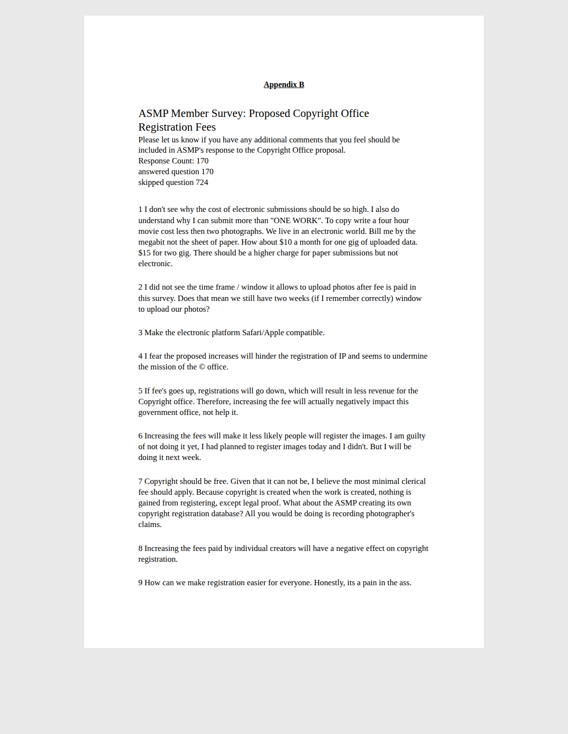Appendix B
ASMP Member Survey: Proposed Copyright Office
Registration Fees
Please let us know if you have any additional comments that you feel should be included in ASMP's response to the Copyright Office proposal.
Response Count: 170
answered question 170
skipped question 724
I don't see why the cost of electronic submissions should be so high. I also do understand why I can submit more than "ONE WORK". To copy write a four hour movie cost less then two photographs. We live in an electronic world. Bill me by the megabit not the sheet of paper. How about $10 a month for one gig of uploaded data. $15 for two gig. There should be a higher charge for paper submissions but not electronic.
I did not see the time frame / window it allows to upload photos after fee is paid in this survey. Does that mean we still have two weeks (if I remember correctly) window to upload our photos?
Make the electronic platform Safari/Apple compatible.
I fear the proposed increases will hinder the registration of IP and seems to undermine the mission of the © office.
If fee's goes up, registrations will go down, which will result in less revenue for the Copyright office. Therefore, increasing the fee will actually negatively impact this government office, not help it.
Increasing the fees will make it less likely people will register the images. I am guilty of not doing it yet, I had planned to register images today and I didn't. But I will be doing it next week.
Copyright should be free. Given that it can not be, I believe the most minimal clerical fee should apply. Because copyright is created when the work is created, nothing is gained from registering, except legal proof. What about the ASMP creating its own copyright registration database? All you would be doing is recording photographer's claims.
Increasing the fees paid by individual creators will have a negative effect on copyright registration.
How can we make registration easier for everyone. Honestly, its a pain in the ass.